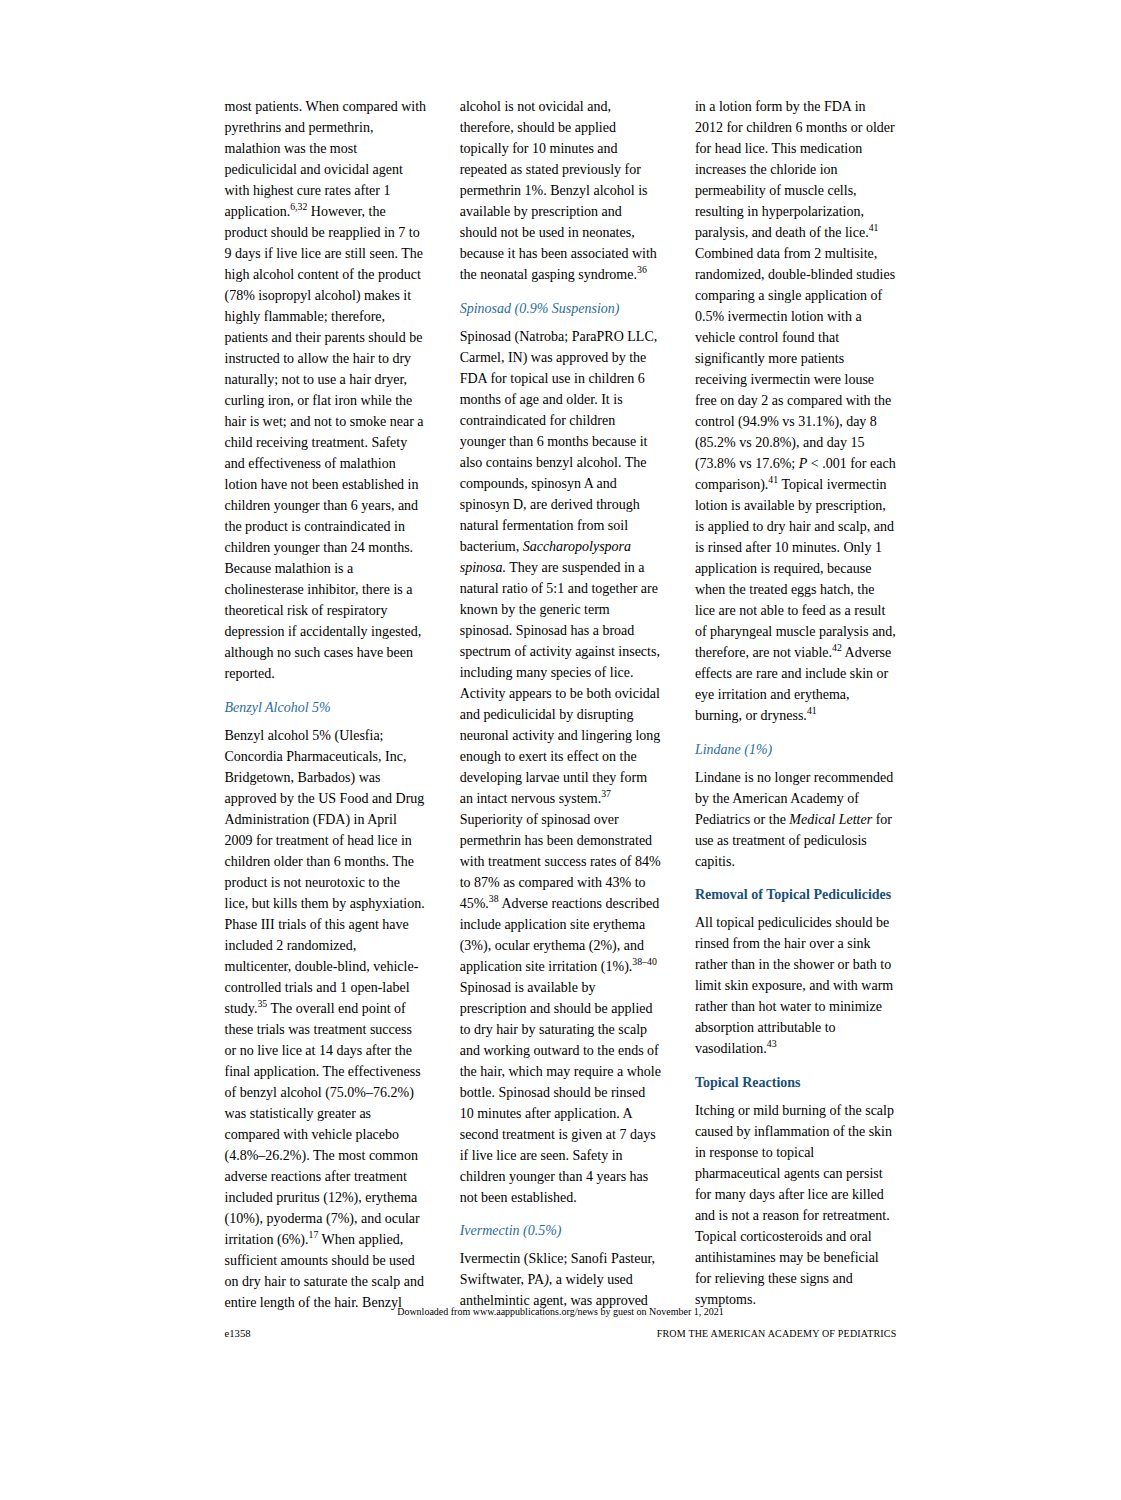most patients. When compared with pyrethrins and permethrin, malathion was the most pediculicidal and ovicidal agent with highest cure rates after 1 application.6,32 However, the product should be reapplied in 7 to 9 days if live lice are still seen. The high alcohol content of the product (78% isopropyl alcohol) makes it highly flammable; therefore, patients and their parents should be instructed to allow the hair to dry naturally; not to use a hair dryer, curling iron, or flat iron while the hair is wet; and not to smoke near a child receiving treatment. Safety and effectiveness of malathion lotion have not been established in children younger than 6 years, and the product is contraindicated in children younger than 24 months. Because malathion is a cholinesterase inhibitor, there is a theoretical risk of respiratory depression if accidentally ingested, although no such cases have been reported.
Benzyl Alcohol 5%
Benzyl alcohol 5% (Ulesfia; Concordia Pharmaceuticals, Inc, Bridgetown, Barbados) was approved by the US Food and Drug Administration (FDA) in April 2009 for treatment of head lice in children older than 6 months. The product is not neurotoxic to the lice, but kills them by asphyxiation. Phase III trials of this agent have included 2 randomized, multicenter, double-blind, vehicle-controlled trials and 1 open-label study.35 The overall end point of these trials was treatment success or no live lice at 14 days after the final application. The effectiveness of benzyl alcohol (75.0%–76.2%) was statistically greater as compared with vehicle placebo (4.8%–26.2%). The most common adverse reactions after treatment included pruritus (12%), erythema (10%), pyoderma (7%), and ocular irritation (6%).17 When applied, sufficient amounts should be used on dry hair to saturate the scalp and entire length of the hair. Benzyl alcohol is not ovicidal and, therefore, should be applied topically for 10 minutes and repeated as stated previously for permethrin 1%. Benzyl alcohol is available by prescription and should not be used in neonates, because it has been associated with the neonatal gasping syndrome.36
Spinosad (0.9% Suspension)
Spinosad (Natroba; ParaPRO LLC, Carmel, IN) was approved by the FDA for topical use in children 6 months of age and older. It is contraindicated for children younger than 6 months because it also contains benzyl alcohol. The compounds, spinosyn A and spinosyn D, are derived through natural fermentation from soil bacterium, Saccharopolyspora spinosa. They are suspended in a natural ratio of 5:1 and together are known by the generic term spinosad. Spinosad has a broad spectrum of activity against insects, including many species of lice. Activity appears to be both ovicidal and pediculicidal by disrupting neuronal activity and lingering long enough to exert its effect on the developing larvae until they form an intact nervous system.37 Superiority of spinosad over permethrin has been demonstrated with treatment success rates of 84% to 87% as compared with 43% to 45%.38 Adverse reactions described include application site erythema (3%), ocular erythema (2%), and application site irritation (1%).38–40 Spinosad is available by prescription and should be applied to dry hair by saturating the scalp and working outward to the ends of the hair, which may require a whole bottle. Spinosad should be rinsed 10 minutes after application. A second treatment is given at 7 days if live lice are seen. Safety in children younger than 4 years has not been established.
Ivermectin (0.5%)
Ivermectin (Sklice; Sanofi Pasteur, Swiftwater, PA), a widely used anthelmintic agent, was approved in a lotion form by the FDA in 2012 for children 6 months or older for head lice. This medication increases the chloride ion permeability of muscle cells, resulting in hyperpolarization, paralysis, and death of the lice.41 Combined data from 2 multisite, randomized, double-blinded studies comparing a single application of 0.5% ivermectin lotion with a vehicle control found that significantly more patients receiving ivermectin were louse free on day 2 as compared with the control (94.9% vs 31.1%), day 8 (85.2% vs 20.8%), and day 15 (73.8% vs 17.6%; P < .001 for each comparison).41 Topical ivermectin lotion is available by prescription, is applied to dry hair and scalp, and is rinsed after 10 minutes. Only 1 application is required, because when the treated eggs hatch, the lice are not able to feed as a result of pharyngeal muscle paralysis and, therefore, are not viable.42 Adverse effects are rare and include skin or eye irritation and erythema, burning, or dryness.41
Lindane (1%)
Lindane is no longer recommended by the American Academy of Pediatrics or the Medical Letter for use as treatment of pediculosis capitis.
Removal of Topical Pediculicides
All topical pediculicides should be rinsed from the hair over a sink rather than in the shower or bath to limit skin exposure, and with warm rather than hot water to minimize absorption attributable to vasodilation.43
Topical Reactions
Itching or mild burning of the scalp caused by inflammation of the skin in response to topical pharmaceutical agents can persist for many days after lice are killed and is not a reason for retreatment. Topical corticosteroids and oral antihistamines may be beneficial for relieving these signs and symptoms.
Downloaded from www.aappublications.org/news by guest on November 1, 2021
e1358 FROM THE AMERICAN ACADEMY OF PEDIATRICS